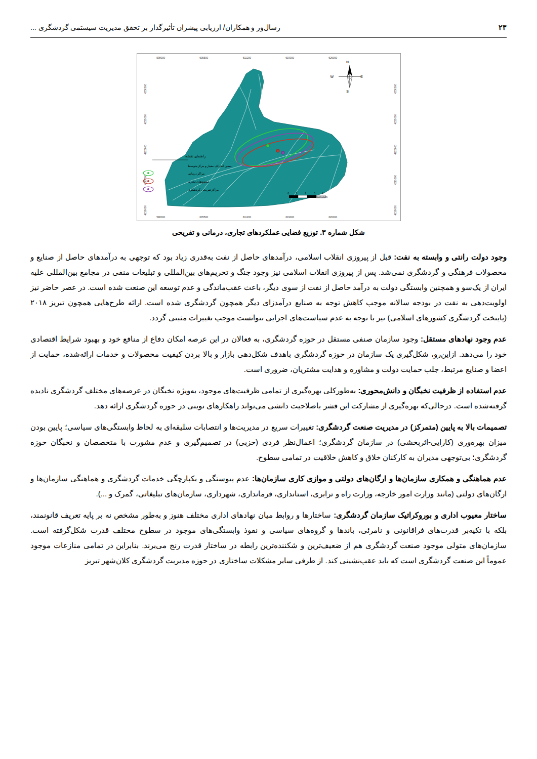۲۳ رسال‌ور و همکاران/ ارزیابی پیشران تأثیرگذار بر تحقق مدیریت سیستمی گردشگری ...
598000 605500 611200 619000 626000 598000 605500 611200 619000 626000 4230000 4225000 4220000 4215000 4210000 4230000 4225000 4220000 4215000 4210000 N S W E راهنمای نقشه بیضی انحراف معیار و مرکز متوسط مراکز درمانی مجتمع‌های تجاری مراکز تفریحی-گردشگری 0 1 2 3 4 Kilometers
شکل شماره ۳. توزیع فضایی عملکردهای تجاری، درمانی و تفریحی
وجود دولت رانتی و وابسته به نفت: قبل از پیروزی انقلاب اسلامی، درآمدهای حاصل از نفت به‌قدری زیاد بود که توجهی به درآمدهای حاصل از صنایع و محصولات فرهنگی و گردشگری نمی‌شد. پس از پیروزی انقلاب اسلامی نیز وجود جنگ و تحریم‌های بین‌المللی و تبلیغات منفی در مجامع بین‌المللی علیه ایران از یک‌سو و همچنین وابستگی دولت به درآمد حاصل از نفت از سوی دیگر، باعث عقب‌ماندگی و عدم توسعه این صنعت شده است. در عصر حاضر نیز اولویت‌دهی به نفت در بودجه سالانه موجب کاهش توجه به صنایع درآمدزای دیگر همچون گردشگری شده است. ارائه طرح‌هایی همچون تبریز ۲۰۱۸ (پایتخت گردشگری کشورهای اسلامی) نیز با توجه به عدم سیاست‌های اجرایی نتوانست موجب تغییرات مثبتی گردد.
عدم وجود نهادهای مستقل: وجود سازمان صنفی مستقل در حوزه گردشگری، به فعالان در این عرصه امکان دفاع از منافع خود و بهبود شرایط اقتصادی خود را می‌دهد. ازاین‌رو، شکل‌گیری یک سازمان در حوزه گردشگری باهدف شکل‌دهی بازار و بالا بردن کیفیت محصولات و خدمات ارائه‌شده، حمایت از اعضا و صنایع مرتبط، جلب حمایت دولت و مشاوره و هدایت مشتریان، ضروری است.
عدم استفاده از ظرفیت نخبگان و دانش‌محوری: به‌طورکلی بهره‌گیری از تمامی ظرفیت‌های موجود، به‌ویژه نخبگان در عرصه‌های مختلف گردشگری نادیده گرفته‌شده است. درحالی‌که بهره‌گیری از مشارکت این قشر باصلاحیت دانشی می‌تواند راهکارهای نوینی در حوزه گردشگری ارائه دهد.
تصمیمات بالا به پایین (متمرکز) در مدیریت صنعت گردشگری: تغییرات سریع در مدیریت‌ها و انتصابات سلیقه‌ای به لحاظ وابستگی‌های سیاسی؛ پایین بودن میزان بهره‌وری (کارایی-اثربخشی) در سازمان گردشگری؛ اعمال‌نظر فردی (حزبی) در تصمیم‌گیری و عدم مشورت با متخصصان و نخبگان حوزه گردشگری؛ بی‌توجهی مدیران به کارکنان خلاق و کاهش خلاقیت در تمامی سطوح.
عدم هماهنگی و همکاری سازمان‌ها و ارگان‌های دولتی و موازی کاری سازمان‌ها: عدم پیوستگی و یکپارچگی خدمات گردشگری و هماهنگی سازمان‌ها و ارگان‌های دولتی (مانند وزارت امور خارجه، وزارت راه و ترابری، استانداری، فرمانداری، شهرداری، سازمان‌های تبلیغاتی، گمرک و ...).
ساختار معیوب اداری و بوروکراتیک سازمان گردشگری: ساختارها و روابط میان نهادهای اداری مختلف هنوز و به‌طور مشخص نه بر پایه تعریف قانونمند، بلکه با تکیه‌بر قدرت‌های فراقانونی و نامرئی، باندها و گروه‌های سیاسی و نفوذ وابستگی‌های موجود در سطوح مختلف قدرت شکل‌گرفته است. سازمان‌های متولی موجود صنعت گردشگری هم از ضعیف‌ترین و شکننده‌ترین رابطه در ساختار قدرت رنج می‌برند. بنابراین در تمامی منازعات موجود عموماً این صنعت گردشگری است که باید عقب‌نشینی کند. از طرفی سایر مشکلات ساختاری در حوزه مدیریت گردشگری کلان‌شهر تبریز